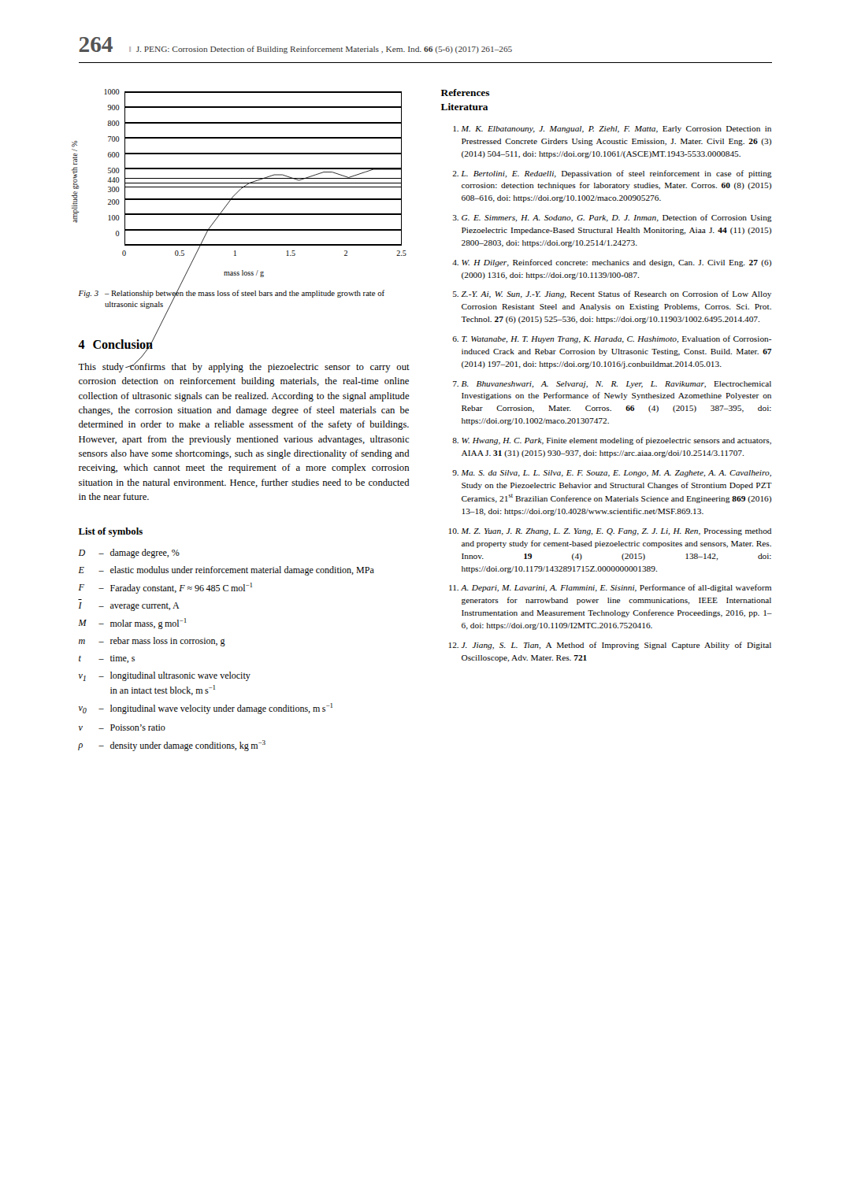264
‖J. PENG: Corrosion Detection of Building Reinforcement Materials , Kem. Ind. 66 (5-6) (2017) 261–265
amplitude growth rate / %
1000
900
800
700
600
500
440
300
200
100
0
0 0.5 1 1.5 2 2.5
mass loss / g
Fig. 3
– Relationship between the mass loss of steel bars and the amplitude growth rate of ultrasonic signals
4 Conclusion
This study confirms that by applying the piezoelectric sensor to carry out corrosion detection on reinforcement building materials, the real-time online collection of ultrasonic signals can be realized. According to the signal amplitude changes, the corrosion situation and damage degree of steel materials can be determined in order to make a reliable assessment of the safety of buildings. However, apart from the previously mentioned various advantages, ultrasonic sensors also have some shortcomings, such as single directionality of sending and receiving, which cannot meet the requirement of a more complex corrosion situation in the natural environment. Hence, further studies need to be conducted in the near future.
List of symbols
D
–
damage degree, %
E
–
elastic modulus under reinforcement material damage condition, MPa
F
–
Faraday constant, F ≈ 96 485 C mol−1
I
–
average current, A
M
–
molar mass, g mol−1
m
–
rebar mass loss in corrosion, g
t
–
time, s
v1
–
longitudinal ultrasonic wave velocity
in an intact test block, m s−1
v0
–
longitudinal wave velocity under damage conditions, m s−1
v
–
Poisson’s ratio
ρ
–
density under damage conditions, kg m−3
References
Literatura
M. K. Elbatanouny, J. Mangual, P. Ziehl, F. Matta, Early Corrosion Detection in Prestressed Concrete Girders Using Acoustic Emission, J. Mater. Civil Eng. 26 (3) (2014) 504–511, doi: https://doi.org/10.1061/(ASCE)MT.1943-5533.0000845.
L. Bertolini, E. Redaelli, Depassivation of steel reinforcement in case of pitting corrosion: detection techniques for laboratory studies, Mater. Corros. 60 (8) (2015) 608–616, doi: https://doi.org/10.1002/maco.200905276.
G. E. Simmers, H. A. Sodano, G. Park, D. J. Inman, Detection of Corrosion Using Piezoelectric Impedance-Based Structural Health Monitoring, Aiaa J. 44 (11) (2015) 2800–2803, doi: https://doi.org/10.2514/1.24273.
W. H Dilger, Reinforced concrete: mechanics and design, Can. J. Civil Eng. 27 (6) (2000) 1316, doi: https://doi.org/10.1139/l00-087.
Z.-Y. Ai, W. Sun, J.-Y. Jiang, Recent Status of Research on Corrosion of Low Alloy Corrosion Resistant Steel and Analysis on Existing Problems, Corros. Sci. Prot. Technol. 27 (6) (2015) 525–536, doi: https://doi.org/10.11903/1002.6495.2014.407.
T. Watanabe, H. T. Huyen Trang, K. Harada, C. Hashimoto, Evaluation of Corrosion-induced Crack and Rebar Corrosion by Ultrasonic Testing, Const. Build. Mater. 67 (2014) 197–201, doi: https://doi.org/10.1016/j.conbuildmat.2014.05.013.
B. Bhuvaneshwari, A. Selvaraj, N. R. Lyer, L. Ravikumar, Electrochemical Investigations on the Performance of Newly Synthesized Azomethine Polyester on Rebar Corrosion, Mater. Corros. 66 (4) (2015) 387–395, doi: https://doi.org/10.1002/maco.201307472.
W. Hwang, H. C. Park, Finite element modeling of piezoelectric sensors and actuators, AIAA J. 31 (31) (2015) 930–937, doi: https://arc.aiaa.org/doi/10.2514/3.11707.
Ma. S. da Silva, L. L. Silva, E. F. Souza, E. Longo, M. A. Zaghete, A. A. Cavalheiro, Study on the Piezoelectric Behavior and Structural Changes of Strontium Doped PZT Ceramics, 21st Brazilian Conference on Materials Science and Engineering 869 (2016) 13–18, doi: https://doi.org/10.4028/www.scientific.net/MSF.869.13.
M. Z. Yuan, J. R. Zhang, L. Z. Yang, E. Q. Fang, Z. J. Li, H. Ren, Processing method and property study for cement-based piezoelectric composites and sensors, Mater. Res. Innov. 19 (4) (2015) 138–142, doi: https://doi.org/10.1179/1432891715Z.0000000001389.
A. Depari, M. Lavarini, A. Flammini, E. Sisinni, Performance of all-digital waveform generators for narrowband power line communications, IEEE International Instrumentation and Measurement Technology Conference Proceedings, 2016, pp. 1–6, doi: https://doi.org/10.1109/I2MTC.2016.7520416.
J. Jiang, S. L. Tian, A Method of Improving Signal Capture Ability of Digital Oscilloscope, Adv. Mater. Res. 721